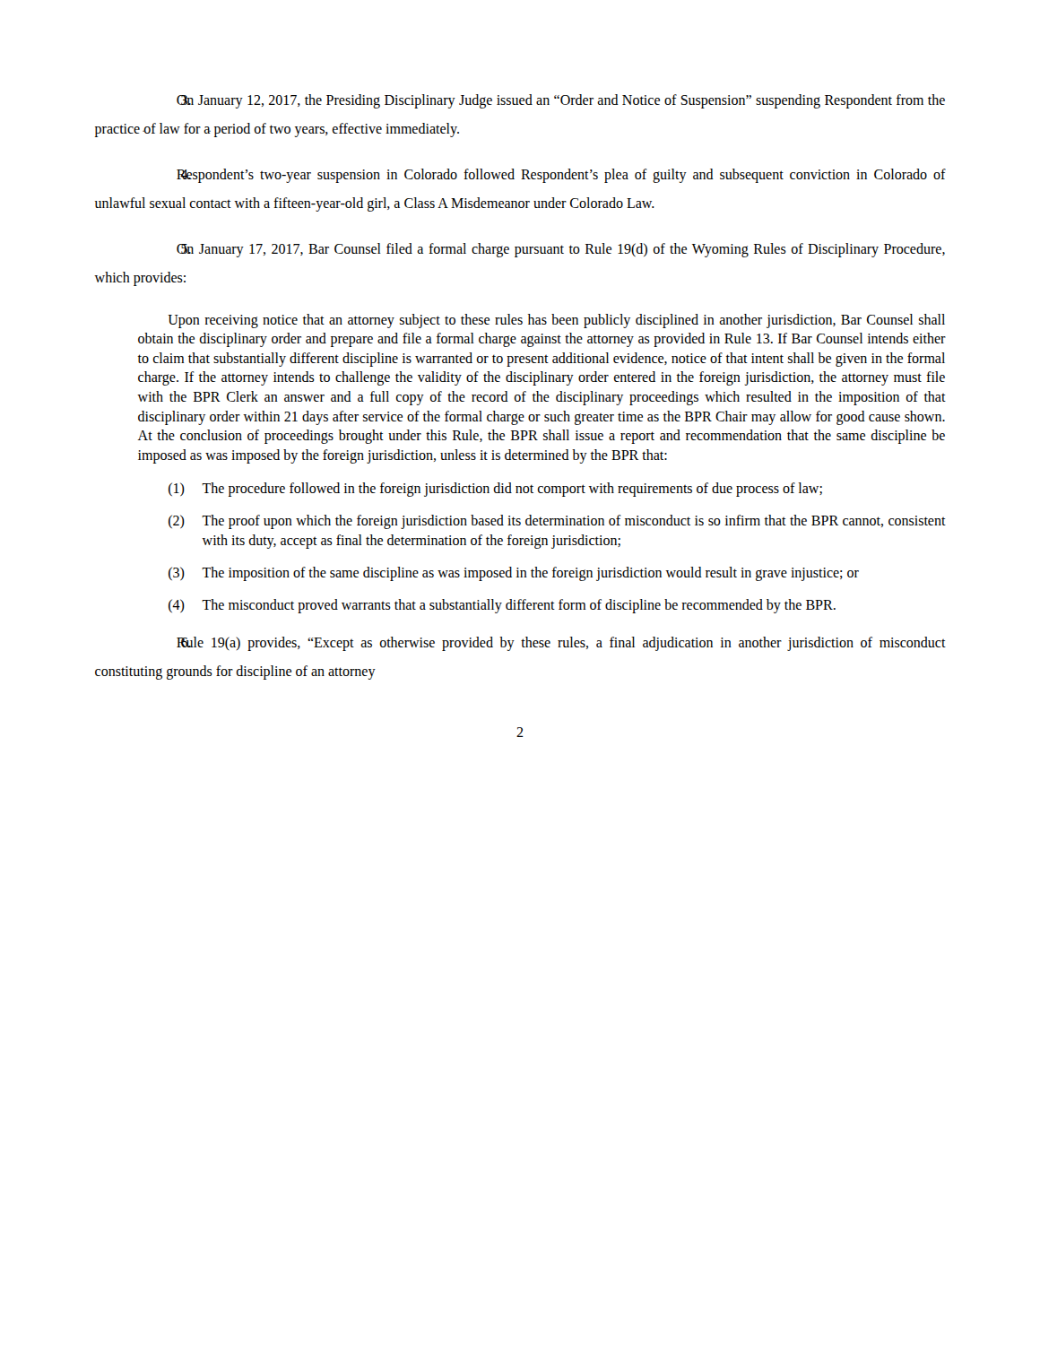. .
3. On January 12, 2017, the Presiding Disciplinary Judge issued an “Order and Notice of Suspension” suspending Respondent from the practice of law for a period of two years, effective immediately.
4. Respondent’s two-year suspension in Colorado followed Respondent’s plea of guilty and subsequent conviction in Colorado of unlawful sexual contact with a fifteen-year-old girl, a Class A Misdemeanor under Colorado Law.
5. On January 17, 2017, Bar Counsel filed a formal charge pursuant to Rule 19(d) of the Wyoming Rules of Disciplinary Procedure, which provides:
Upon receiving notice that an attorney subject to these rules has been publicly disciplined in another jurisdiction, Bar Counsel shall obtain the disciplinary order and prepare and file a formal charge against the attorney as provided in Rule 13. If Bar Counsel intends either to claim that substantially different discipline is warranted or to present additional evidence, notice of that intent shall be given in the formal charge. If the attorney intends to challenge the validity of the disciplinary order entered in the foreign jurisdiction, the attorney must file with the BPR Clerk an answer and a full copy of the record of the disciplinary proceedings which resulted in the imposition of that disciplinary order within 21 days after service of the formal charge or such greater time as the BPR Chair may allow for good cause shown. At the conclusion of proceedings brought under this Rule, the BPR shall issue a report and recommendation that the same discipline be imposed as was imposed by the foreign jurisdiction, unless it is determined by the BPR that:
(1) The procedure followed in the foreign jurisdiction did not comport with requirements of due process of law;
(2) The proof upon which the foreign jurisdiction based its determination of misconduct is so infirm that the BPR cannot, consistent with its duty, accept as final the determination of the foreign jurisdiction;
(3) The imposition of the same discipline as was imposed in the foreign jurisdiction would result in grave injustice; or
(4) The misconduct proved warrants that a substantially different form of discipline be recommended by the BPR.
6. Rule 19(a) provides, “Except as otherwise provided by these rules, a final adjudication in another jurisdiction of misconduct constituting grounds for discipline of an attorney
2